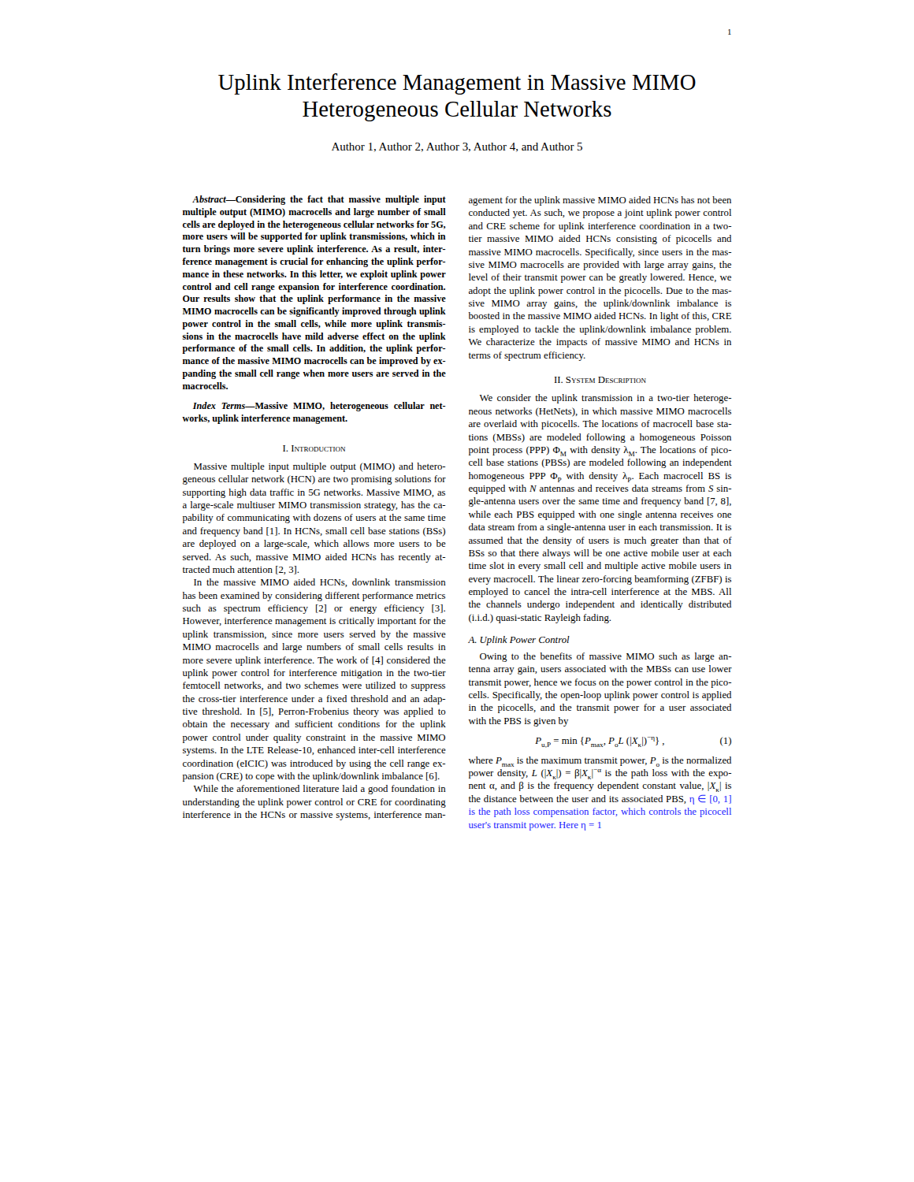1
Uplink Interference Management in Massive MIMO
Heterogeneous Cellular Networks
Author 1, Author 2, Author 3, Author 4, and Author 5
Abstract—Considering the fact that massive multiple input multiple output (MIMO) macrocells and large number of small cells are deployed in the heterogeneous cellular networks for 5G, more users will be supported for uplink transmissions, which in turn brings more severe uplink interference. As a result, interference management is crucial for enhancing the uplink performance in these networks. In this letter, we exploit uplink power control and cell range expansion for interference coordination. Our results show that the uplink performance in the massive MIMO macrocells can be significantly improved through uplink power control in the small cells, while more uplink transmissions in the macrocells have mild adverse effect on the uplink performance of the small cells. In addition, the uplink performance of the massive MIMO macrocells can be improved by expanding the small cell range when more users are served in the macrocells.
Index Terms—Massive MIMO, heterogeneous cellular networks, uplink interference management.
I. Introduction
Massive multiple input multiple output (MIMO) and heterogeneous cellular network (HCN) are two promising solutions for supporting high data traffic in 5G networks. Massive MIMO, as a large-scale multiuser MIMO transmission strategy, has the capability of communicating with dozens of users at the same time and frequency band [1]. In HCNs, small cell base stations (BSs) are deployed on a large-scale, which allows more users to be served. As such, massive MIMO aided HCNs has recently attracted much attention [2, 3].
In the massive MIMO aided HCNs, downlink transmission has been examined by considering different performance metrics such as spectrum efficiency [2] or energy efficiency [3]. However, interference management is critically important for the uplink transmission, since more users served by the massive MIMO macrocells and large numbers of small cells results in more severe uplink interference. The work of [4] considered the uplink power control for interference mitigation in the two-tier femtocell networks, and two schemes were utilized to suppress the cross-tier interference under a fixed threshold and an adaptive threshold. In [5], Perron-Frobenius theory was applied to obtain the necessary and sufficient conditions for the uplink power control under quality constraint in the massive MIMO systems. In the LTE Release-10, enhanced inter-cell interference coordination (eICIC) was introduced by using the cell range expansion (CRE) to cope with the uplink/downlink imbalance [6].
While the aforementioned literature laid a good foundation in understanding the uplink power control or CRE for coordinating interference in the HCNs or massive systems, interference management for the uplink massive MIMO aided HCNs has not been conducted yet. As such, we propose a joint uplink power control and CRE scheme for uplink interference coordination in a two-tier massive MIMO aided HCNs consisting of picocells and massive MIMO macrocells. Specifically, since users in the massive MIMO macrocells are provided with large array gains, the level of their transmit power can be greatly lowered. Hence, we adopt the uplink power control in the picocells. Due to the massive MIMO array gains, the uplink/downlink imbalance is boosted in the massive MIMO aided HCNs. In light of this, CRE is employed to tackle the uplink/downlink imbalance problem. We characterize the impacts of massive MIMO and HCNs in terms of spectrum efficiency.
II. System Description
We consider the uplink transmission in a two-tier heterogeneous networks (HetNets), in which massive MIMO macrocells are overlaid with picocells. The locations of macrocell base stations (MBSs) are modeled following a homogeneous Poisson point process (PPP) ΦM with density λM. The locations of picocell base stations (PBSs) are modeled following an independent homogeneous PPP ΦP with density λP. Each macrocell BS is equipped with N antennas and receives data streams from S single-antenna users over the same time and frequency band [7, 8], while each PBS equipped with one single antenna receives one data stream from a single-antenna user in each transmission. It is assumed that the density of users is much greater than that of BSs so that there always will be one active mobile user at each time slot in every small cell and multiple active mobile users in every macrocell. The linear zero-forcing beamforming (ZFBF) is employed to cancel the intra-cell interference at the MBS. All the channels undergo independent and identically distributed (i.i.d.) quasi-static Rayleigh fading.
A. Uplink Power Control
Owing to the benefits of massive MIMO such as large antenna array gain, users associated with the MBSs can use lower transmit power, hence we focus on the power control in the picocells. Specifically, the open-loop uplink power control is applied in the picocells, and the transmit power for a user associated with the PBS is given by
Pu,P = min {Pmax, PoL (|Xκ|)−η} , (1)
where Pmax is the maximum transmit power, Po is the normalized power density, L (|Xκ|) = β|Xκ|−α is the path loss with the exponent α, and β is the frequency dependent constant value, |Xκ| is the distance between the user and its associated PBS, η ∈ [0, 1] is the path loss compensation factor, which controls the picocell user's transmit power. Here η = 1